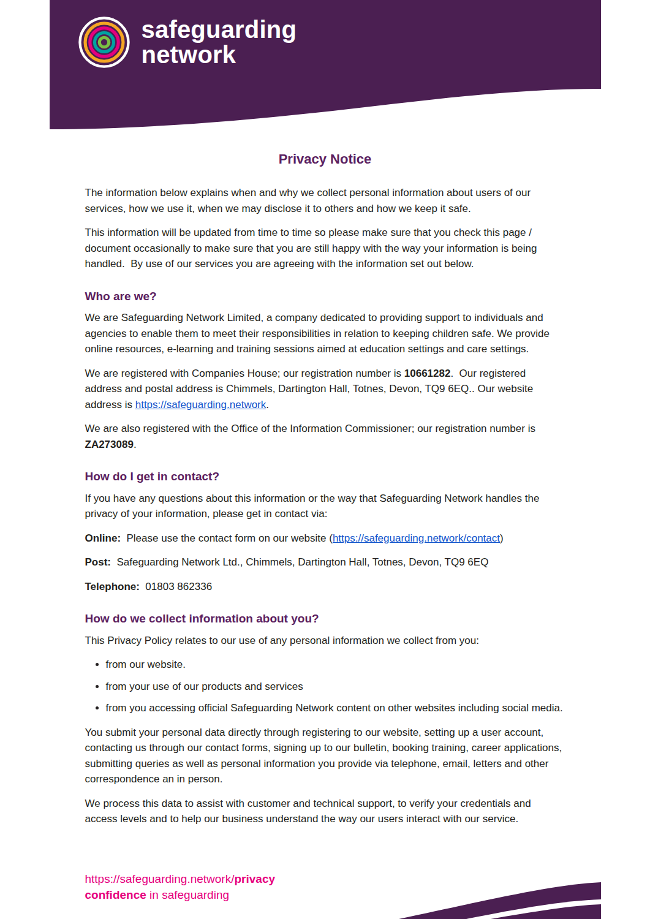safeguarding network
Privacy Notice
The information below explains when and why we collect personal information about users of our services, how we use it, when we may disclose it to others and how we keep it safe.
This information will be updated from time to time so please make sure that you check this page / document occasionally to make sure that you are still happy with the way your information is being handled. By use of our services you are agreeing with the information set out below.
Who are we?
We are Safeguarding Network Limited, a company dedicated to providing support to individuals and agencies to enable them to meet their responsibilities in relation to keeping children safe. We provide online resources, e-learning and training sessions aimed at education settings and care settings.
We are registered with Companies House; our registration number is 10661282. Our registered address and postal address is Chimmels, Dartington Hall, Totnes, Devon, TQ9 6EQ.. Our website address is https://safeguarding.network.
We are also registered with the Office of the Information Commissioner; our registration number is ZA273089.
How do I get in contact?
If you have any questions about this information or the way that Safeguarding Network handles the privacy of your information, please get in contact via:
Online: Please use the contact form on our website (https://safeguarding.network/contact)
Post: Safeguarding Network Ltd., Chimmels, Dartington Hall, Totnes, Devon, TQ9 6EQ
Telephone: 01803 862336
How do we collect information about you?
This Privacy Policy relates to our use of any personal information we collect from you:
from our website.
from your use of our products and services
from you accessing official Safeguarding Network content on other websites including social media.
You submit your personal data directly through registering to our website, setting up a user account, contacting us through our contact forms, signing up to our bulletin, booking training, career applications, submitting queries as well as personal information you provide via telephone, email, letters and other correspondence an in person.
We process this data to assist with customer and technical support, to verify your credentials and access levels and to help our business understand the way our users interact with our service.
https://safeguarding.network/privacy
confidence in safeguarding